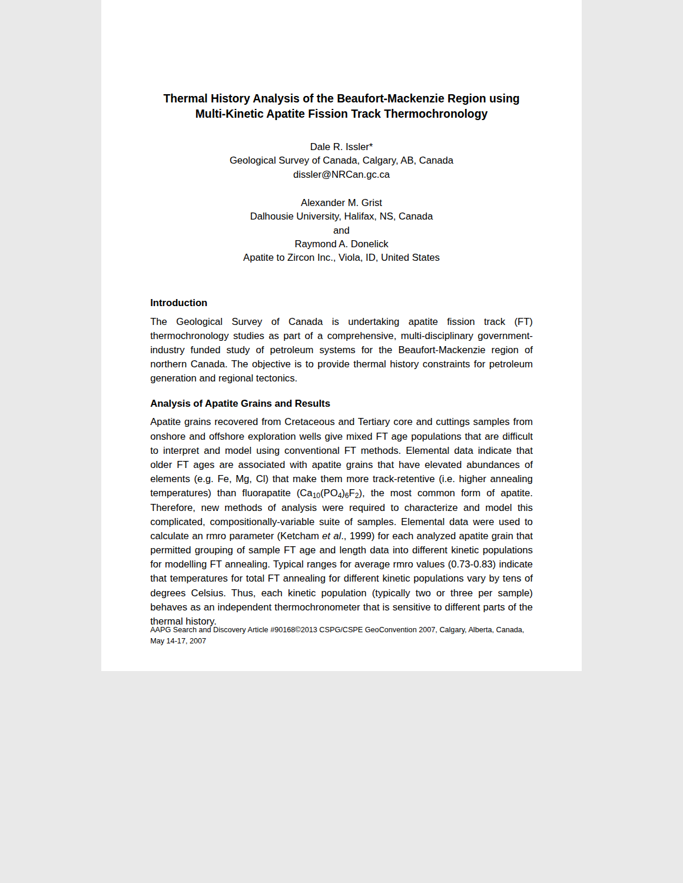Thermal History Analysis of the Beaufort-Mackenzie Region using
Multi-Kinetic Apatite Fission Track Thermochronology
Dale R. Issler*
Geological Survey of Canada, Calgary, AB, Canada
dissler@NRCan.gc.ca
Alexander M. Grist
Dalhousie University, Halifax, NS, Canada
and
Raymond A. Donelick
Apatite to Zircon Inc., Viola, ID, United States
Introduction
The Geological Survey of Canada is undertaking apatite fission track (FT) thermochronology studies as part of a comprehensive, multi-disciplinary government-industry funded study of petroleum systems for the Beaufort-Mackenzie region of northern Canada. The objective is to provide thermal history constraints for petroleum generation and regional tectonics.
Analysis of Apatite Grains and Results
Apatite grains recovered from Cretaceous and Tertiary core and cuttings samples from onshore and offshore exploration wells give mixed FT age populations that are difficult to interpret and model using conventional FT methods. Elemental data indicate that older FT ages are associated with apatite grains that have elevated abundances of elements (e.g. Fe, Mg, Cl) that make them more track-retentive (i.e. higher annealing temperatures) than fluorapatite (Ca10(PO4)6F2), the most common form of apatite. Therefore, new methods of analysis were required to characterize and model this complicated, compositionally-variable suite of samples. Elemental data were used to calculate an rmro parameter (Ketcham et al., 1999) for each analyzed apatite grain that permitted grouping of sample FT age and length data into different kinetic populations for modelling FT annealing. Typical ranges for average rmro values (0.73-0.83) indicate that temperatures for total FT annealing for different kinetic populations vary by tens of degrees Celsius. Thus, each kinetic population (typically two or three per sample) behaves as an independent thermochronometer that is sensitive to different parts of the thermal history.
AAPG Search and Discovery Article #90168©2013 CSPG/CSPE GeoConvention 2007, Calgary, Alberta, Canada, May 14-17, 2007